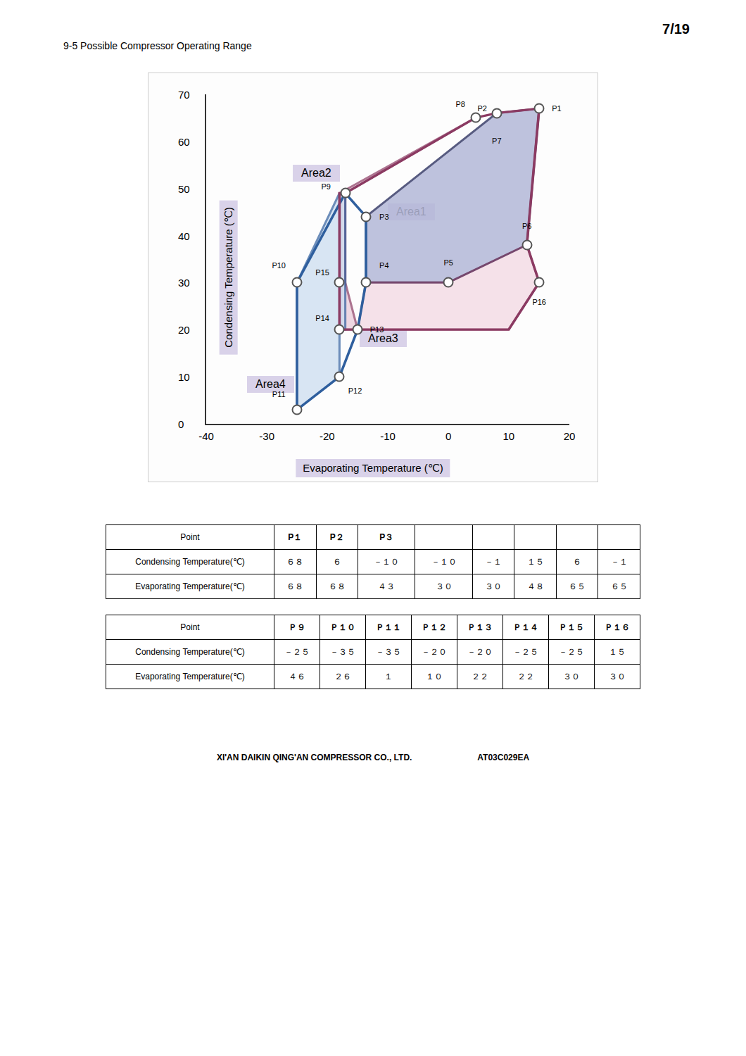7/19
9-5 Possible Compressor Operating Range
Condensing Temperature (℃)
Evaporating Temperature (℃)
Area1
Area2
Area3
Area4
70
60
50
40
30
20
10
0
-40
-30
-20
-10
0
10
20
P1
P2
P3
P4
P5
P6
P7
P8
P9
P10
P11
P12
P13
P14
P15
P16
| Point | P１ | P２ | P３ | | | | | |
| --- | --- | --- | --- | --- | --- | --- | --- | --- |
| Condensing Temperature(℃) | ６８ | ６ | －１０ | －１０ | －１ | １５ | ６ | －１ |
| Evaporating Temperature(℃) | ６８ | ６８ | ４３ | ３０ | ３０ | ４８ | ６５ | ６５ |
| Point | Ｐ９ | Ｐ１０ | Ｐ１１ | Ｐ１２ | Ｐ１３ | Ｐ１４ | Ｐ１５ | Ｐ１６ |
| --- | --- | --- | --- | --- | --- | --- | --- | --- |
| Condensing Temperature(℃) | －２５ | －３５ | －３５ | －２０ | －２０ | －２５ | －２５ | １５ |
| Evaporating Temperature(℃) | ４６ | ２６ | １ | １０ | ２２ | ２２ | ３０ | ３０ |
XI'AN DAIKIN QING'AN COMPRESSOR CO., LTD. AT03C029EA